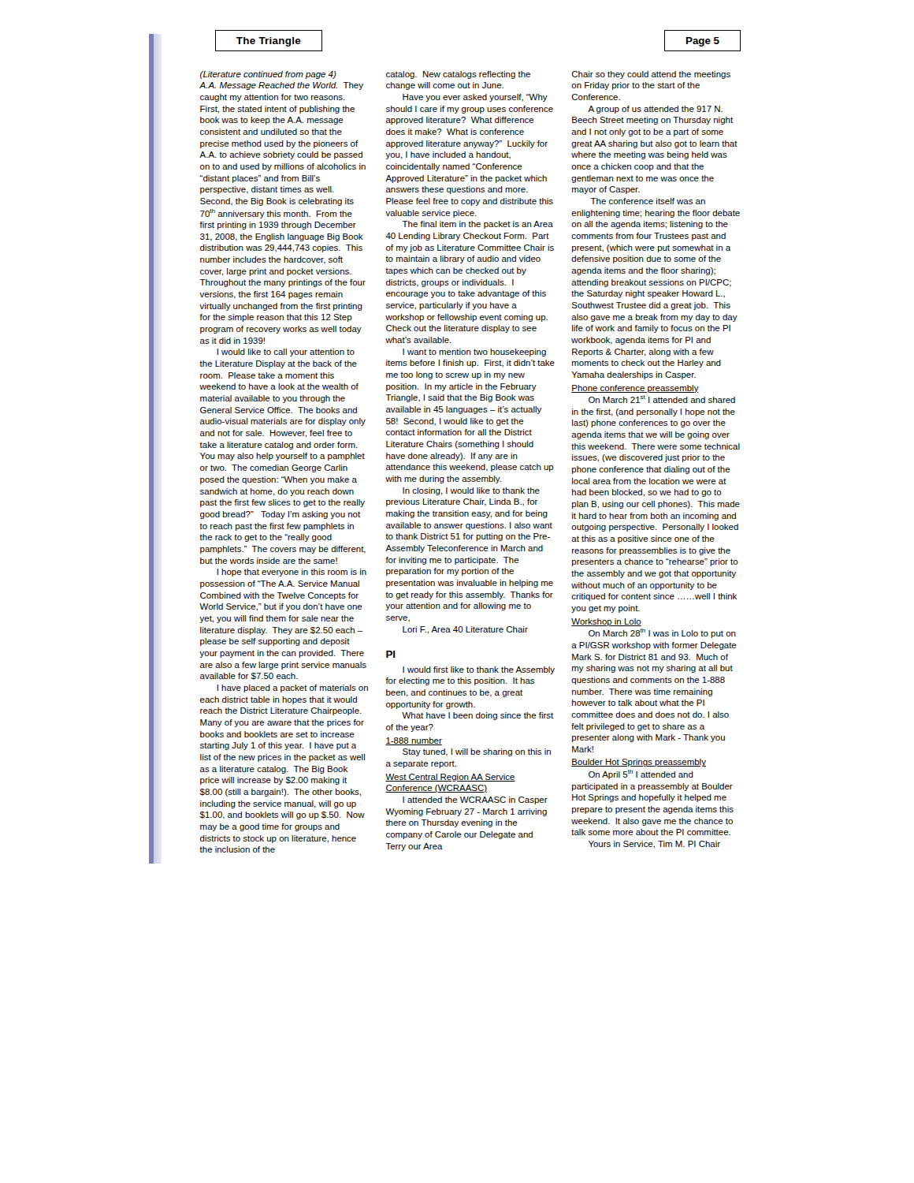The Triangle
Page 5
(Literature continued from page 4)
A.A. Message Reached the World. They caught my attention for two reasons. First, the stated intent of publishing the book was to keep the A.A. message consistent and undiluted so that the precise method used by the pioneers of A.A. to achieve sobriety could be passed on to and used by millions of alcoholics in “distant places” and from Bill’s perspective, distant times as well. Second, the Big Book is celebrating its 70th anniversary this month. From the first printing in 1939 through December 31, 2008, the English language Big Book distribution was 29,444,743 copies. This number includes the hardcover, soft cover, large print and pocket versions. Throughout the many printings of the four versions, the first 164 pages remain virtually unchanged from the first printing for the simple reason that this 12 Step program of recovery works as well today as it did in 1939!
I would like to call your attention to the Literature Display at the back of the room. Please take a moment this weekend to have a look at the wealth of material available to you through the General Service Office. The books and audio-visual materials are for display only and not for sale. However, feel free to take a literature catalog and order form. You may also help yourself to a pamphlet or two. The comedian George Carlin posed the question: “When you make a sandwich at home, do you reach down past the first few slices to get to the really good bread?” Today I’m asking you not to reach past the first few pamphlets in the rack to get to the “really good pamphlets.” The covers may be different, but the words inside are the same!
I hope that everyone in this room is in possession of “The A.A. Service Manual Combined with the Twelve Concepts for World Service,” but if you don’t have one yet, you will find them for sale near the literature display. They are $2.50 each – please be self supporting and deposit your payment in the can provided. There are also a few large print service manuals available for $7.50 each.
I have placed a packet of materials on each district table in hopes that it would reach the District Literature Chairpeople. Many of you are aware that the prices for books and booklets are set to increase starting July 1 of this year. I have put a list of the new prices in the packet as well as a literature catalog. The Big Book price will increase by $2.00 making it $8.00 (still a bargain!). The other books, including the service manual, will go up $1.00, and booklets will go up $.50. Now may be a good time for groups and districts to stock up on literature, hence the inclusion of the
catalog. New catalogs reflecting the change will come out in June.
Have you ever asked yourself, “Why should I care if my group uses conference approved literature? What difference does it make? What is conference approved literature anyway?” Luckily for you, I have included a handout, coincidentally named “Conference Approved Literature” in the packet which answers these questions and more. Please feel free to copy and distribute this valuable service piece.
The final item in the packet is an Area 40 Lending Library Checkout Form. Part of my job as Literature Committee Chair is to maintain a library of audio and video tapes which can be checked out by districts, groups or individuals. I encourage you to take advantage of this service, particularly if you have a workshop or fellowship event coming up. Check out the literature display to see what’s available.
I want to mention two housekeeping items before I finish up. First, it didn’t take me too long to screw up in my new position. In my article in the February Triangle, I said that the Big Book was available in 45 languages – it’s actually 58! Second, I would like to get the contact information for all the District Literature Chairs (something I should have done already). If any are in attendance this weekend, please catch up with me during the assembly.
In closing, I would like to thank the previous Literature Chair, Linda B., for making the transition easy, and for being available to answer questions. I also want to thank District 51 for putting on the Pre-Assembly Teleconference in March and for inviting me to participate. The preparation for my portion of the presentation was invaluable in helping me to get ready for this assembly. Thanks for your attention and for allowing me to serve,
Lori F., Area 40 Literature Chair
PI
I would first like to thank the Assembly for electing me to this position. It has been, and continues to be, a great opportunity for growth.
What have I been doing since the first of the year?
1-888 number
Stay tuned, I will be sharing on this in a separate report.
West Central Region AA Service Conference (WCRAASC)
I attended the WCRAASC in Casper Wyoming February 27 - March 1 arriving there on Thursday evening in the company of Carole our Delegate and Terry our Area
Chair so they could attend the meetings on Friday prior to the start of the Conference.
A group of us attended the 917 N. Beech Street meeting on Thursday night and I not only got to be a part of some great AA sharing but also got to learn that where the meeting was being held was once a chicken coop and that the gentleman next to me was once the mayor of Casper.
The conference itself was an enlightening time; hearing the floor debate on all the agenda items; listening to the comments from four Trustees past and present, (which were put somewhat in a defensive position due to some of the agenda items and the floor sharing); attending breakout sessions on PI/CPC; the Saturday night speaker Howard L., Southwest Trustee did a great job. This also gave me a break from my day to day life of work and family to focus on the PI workbook, agenda items for PI and Reports & Charter, along with a few moments to check out the Harley and Yamaha dealerships in Casper.
Phone conference preassembly
On March 21st I attended and shared in the first, (and personally I hope not the last) phone conferences to go over the agenda items that we will be going over this weekend. There were some technical issues, (we discovered just prior to the phone conference that dialing out of the local area from the location we were at had been blocked, so we had to go to plan B, using our cell phones). This made it hard to hear from both an incoming and outgoing perspective. Personally I looked at this as a positive since one of the reasons for preassemblies is to give the presenters a chance to “rehearse” prior to the assembly and we got that opportunity without much of an opportunity to be critiqued for content since ……well I think you get my point.
Workshop in Lolo
On March 28th I was in Lolo to put on a PI/GSR workshop with former Delegate Mark S. for District 81 and 93. Much of my sharing was not my sharing at all but questions and comments on the 1-888 number. There was time remaining however to talk about what the PI committee does and does not do. I also felt privileged to get to share as a presenter along with Mark - Thank you Mark!
Boulder Hot Springs preassembly
On April 5th I attended and participated in a preassembly at Boulder Hot Springs and hopefully it helped me prepare to present the agenda items this weekend. It also gave me the chance to talk some more about the PI committee.
Yours in Service, Tim M. PI Chair